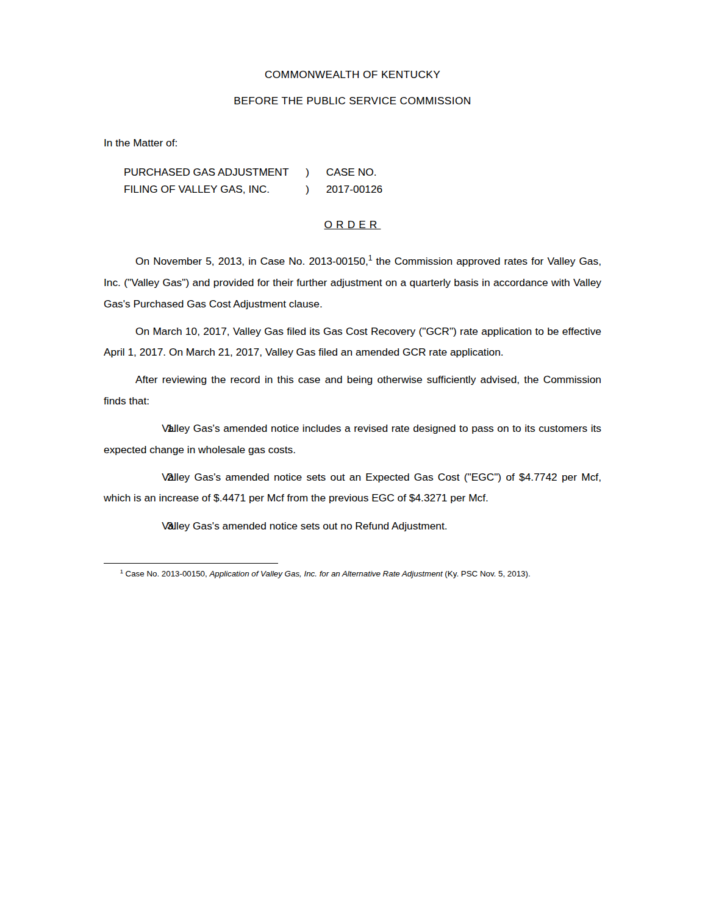COMMONWEALTH OF KENTUCKY
BEFORE THE PUBLIC SERVICE COMMISSION
In the Matter of:
| PURCHASED GAS ADJUSTMENT | ) | CASE NO. |
| FILING OF VALLEY GAS, INC. | ) | 2017-00126 |
ORDER
On November 5, 2013, in Case No. 2013-00150,1 the Commission approved rates for Valley Gas, Inc. ("Valley Gas") and provided for their further adjustment on a quarterly basis in accordance with Valley Gas's Purchased Gas Cost Adjustment clause.
On March 10, 2017, Valley Gas filed its Gas Cost Recovery ("GCR") rate application to be effective April 1, 2017. On March 21, 2017, Valley Gas filed an amended GCR rate application.
After reviewing the record in this case and being otherwise sufficiently advised, the Commission finds that:
1. Valley Gas's amended notice includes a revised rate designed to pass on to its customers its expected change in wholesale gas costs.
2. Valley Gas's amended notice sets out an Expected Gas Cost ("EGC") of $4.7742 per Mcf, which is an increase of $.4471 per Mcf from the previous EGC of $4.3271 per Mcf.
3. Valley Gas's amended notice sets out no Refund Adjustment.
1 Case No. 2013-00150, Application of Valley Gas, Inc. for an Alternative Rate Adjustment (Ky. PSC Nov. 5, 2013).